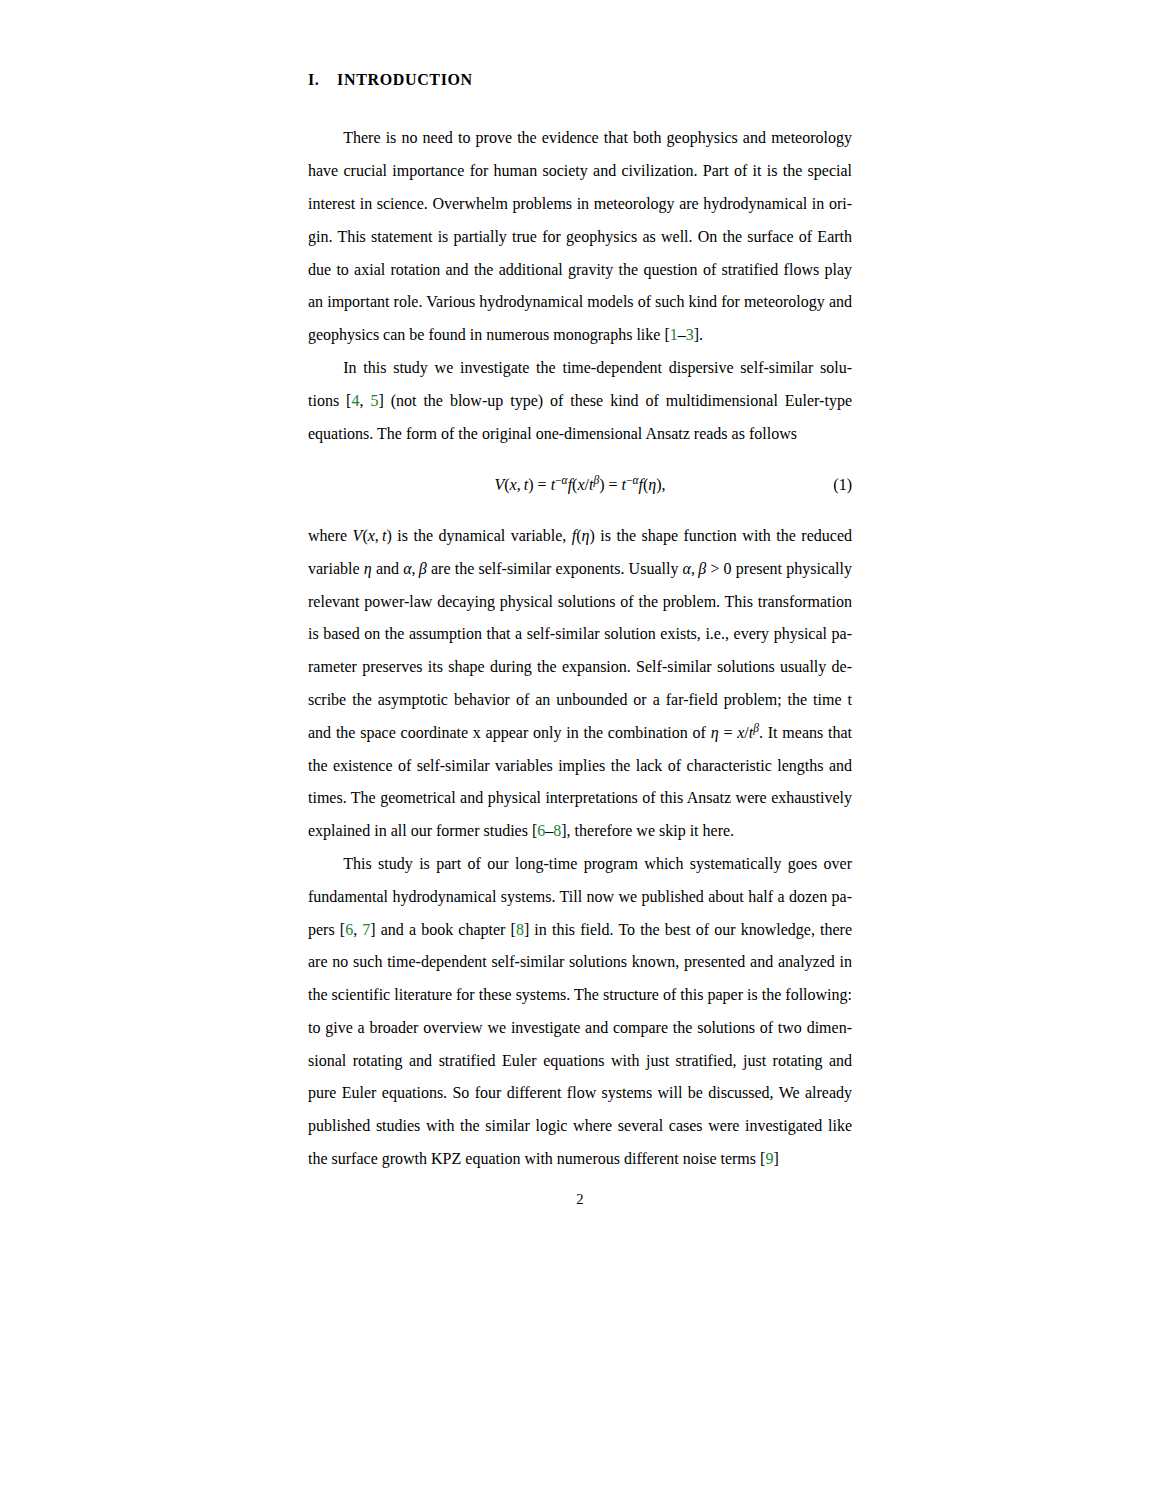I. INTRODUCTION
There is no need to prove the evidence that both geophysics and meteorology have crucial importance for human society and civilization. Part of it is the special interest in science. Overwhelm problems in meteorology are hydrodynamical in origin. This statement is partially true for geophysics as well. On the surface of Earth due to axial rotation and the additional gravity the question of stratified flows play an important role. Various hydrodynamical models of such kind for meteorology and geophysics can be found in numerous monographs like [1–3].
In this study we investigate the time-dependent dispersive self-similar solutions [4, 5] (not the blow-up type) of these kind of multidimensional Euler-type equations. The form of the original one-dimensional Ansatz reads as follows
V(x, t) = t−αf(x/tβ) = t−αf(η), (1)
where V(x, t) is the dynamical variable, f(η) is the shape function with the reduced variable η and α, β are the self-similar exponents. Usually α, β > 0 present physically relevant power-law decaying physical solutions of the problem. This transformation is based on the assumption that a self-similar solution exists, i.e., every physical parameter preserves its shape during the expansion. Self-similar solutions usually describe the asymptotic behavior of an unbounded or a far-field problem; the time t and the space coordinate x appear only in the combination of η = x/tβ. It means that the existence of self-similar variables implies the lack of characteristic lengths and times. The geometrical and physical interpretations of this Ansatz were exhaustively explained in all our former studies [6–8], therefore we skip it here.
This study is part of our long-time program which systematically goes over fundamental hydrodynamical systems. Till now we published about half a dozen papers [6, 7] and a book chapter [8] in this field. To the best of our knowledge, there are no such time-dependent self-similar solutions known, presented and analyzed in the scientific literature for these systems. The structure of this paper is the following: to give a broader overview we investigate and compare the solutions of two dimensional rotating and stratified Euler equations with just stratified, just rotating and pure Euler equations. So four different flow systems will be discussed, We already published studies with the similar logic where several cases were investigated like the surface growth KPZ equation with numerous different noise terms [9]
2